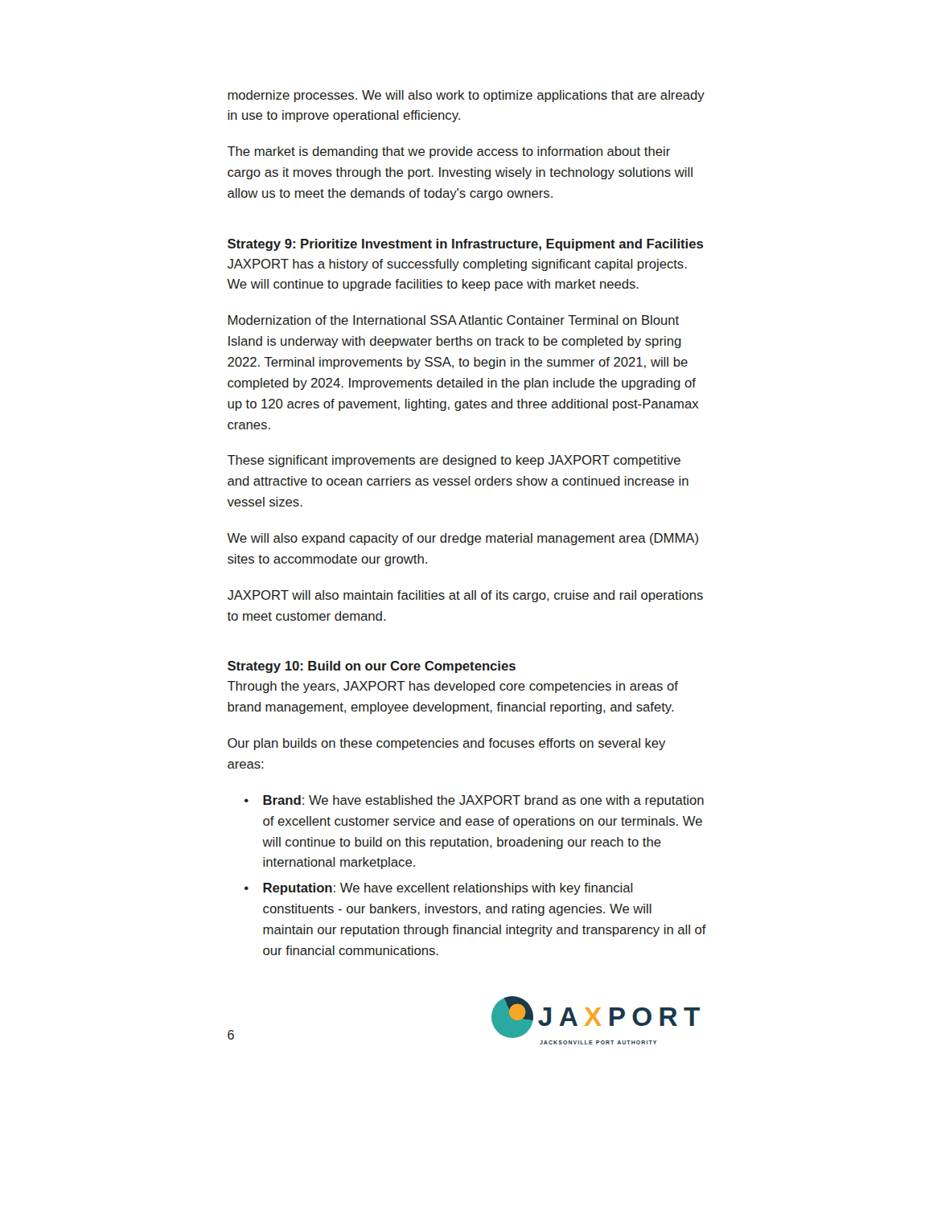modernize processes. We will also work to optimize applications that are already in use to improve operational efficiency.
The market is demanding that we provide access to information about their cargo as it moves through the port. Investing wisely in technology solutions will allow us to meet the demands of today's cargo owners.
Strategy 9: Prioritize Investment in Infrastructure, Equipment and Facilities
JAXPORT has a history of successfully completing significant capital projects. We will continue to upgrade facilities to keep pace with market needs.
Modernization of the International SSA Atlantic Container Terminal on Blount Island is underway with deepwater berths on track to be completed by spring 2022. Terminal improvements by SSA, to begin in the summer of 2021, will be completed by 2024. Improvements detailed in the plan include the upgrading of up to 120 acres of pavement, lighting, gates and three additional post-Panamax cranes.
These significant improvements are designed to keep JAXPORT competitive and attractive to ocean carriers as vessel orders show a continued increase in vessel sizes.
We will also expand capacity of our dredge material management area (DMMA) sites to accommodate our growth.
JAXPORT will also maintain facilities at all of its cargo, cruise and rail operations to meet customer demand.
Strategy 10: Build on our Core Competencies
Through the years, JAXPORT has developed core competencies in areas of brand management, employee development, financial reporting, and safety.
Our plan builds on these competencies and focuses efforts on several key areas:
Brand: We have established the JAXPORT brand as one with a reputation of excellent customer service and ease of operations on our terminals. We will continue to build on this reputation, broadening our reach to the international marketplace.
Reputation: We have excellent relationships with key financial constituents - our bankers, investors, and rating agencies. We will maintain our reputation through financial integrity and transparency in all of our financial communications.
6
JAXPORT
JACKSONVILLE PORT AUTHORITY